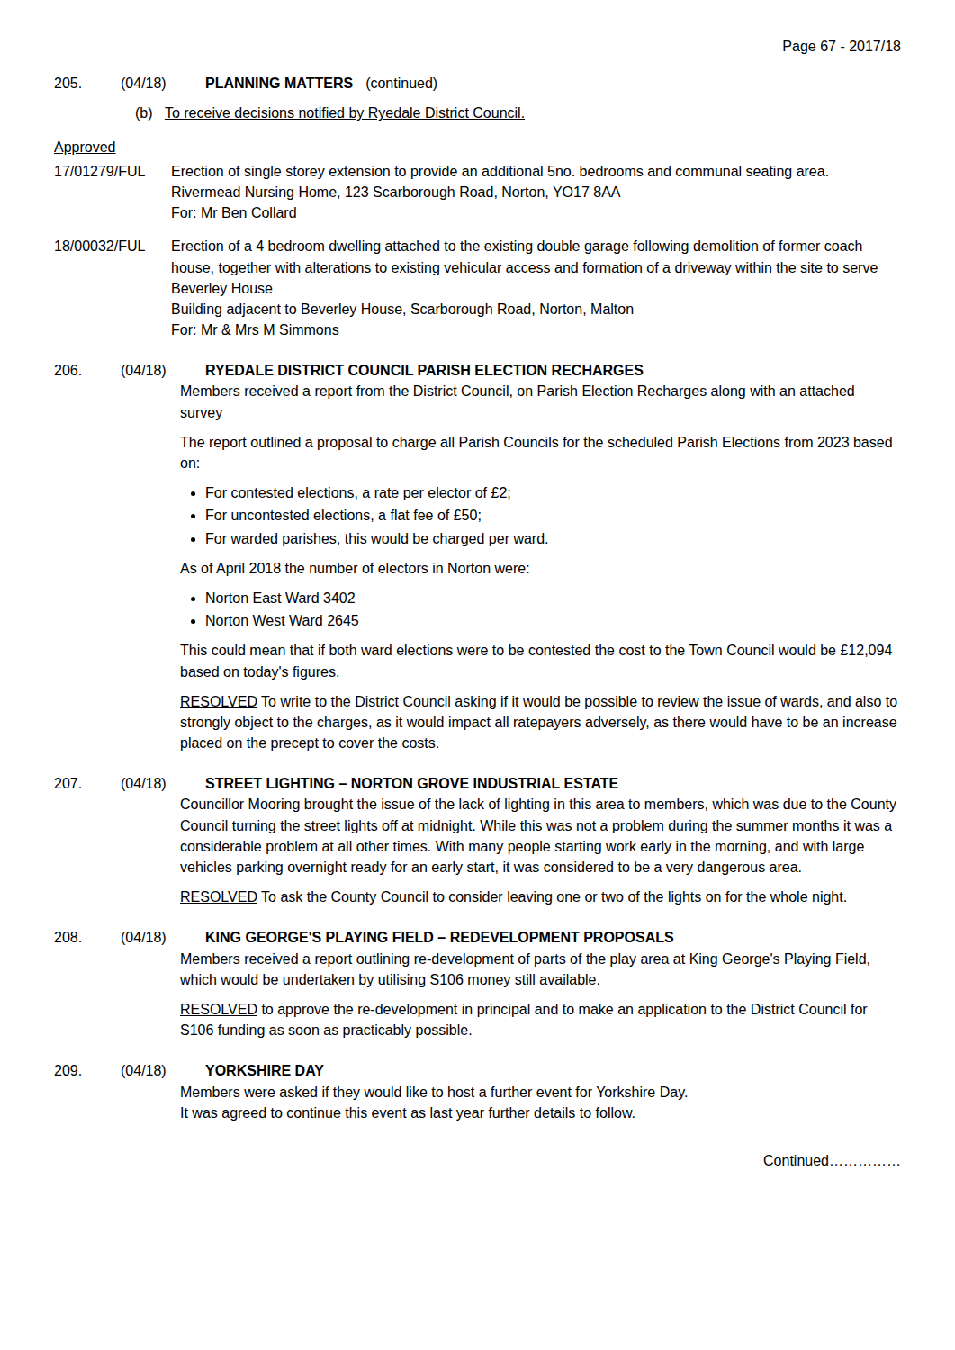Page 67 - 2017/18
205. (04/18) PLANNING MATTERS (continued)
(b) To receive decisions notified by Ryedale District Council.
Approved
17/01279/FUL
Erection of single storey extension to provide an additional 5no. bedrooms and communal seating area.
Rivermead Nursing Home, 123 Scarborough Road, Norton, YO17 8AA
For: Mr Ben Collard
18/00032/FUL
Erection of a 4 bedroom dwelling attached to the existing double garage following demolition of former coach house, together with alterations to existing vehicular access and formation of a driveway within the site to serve Beverley House
Building adjacent to Beverley House, Scarborough Road, Norton, Malton
For: Mr & Mrs M Simmons
206. (04/18) RYEDALE DISTRICT COUNCIL PARISH ELECTION RECHARGES
Members received a report from the District Council, on Parish Election Recharges along with an attached survey
The report outlined a proposal to charge all Parish Councils for the scheduled Parish Elections from 2023 based on:
For contested elections, a rate per elector of £2;
For uncontested elections, a flat fee of £50;
For warded parishes, this would be charged per ward.
As of April 2018 the number of electors in Norton were:
Norton East Ward 3402
Norton West Ward 2645
This could mean that if both ward elections were to be contested the cost to the Town Council would be £12,094 based on today's figures.
RESOLVED To write to the District Council asking if it would be possible to review the issue of wards, and also to strongly object to the charges, as it would impact all ratepayers adversely, as there would have to be an increase placed on the precept to cover the costs.
207. (04/18) STREET LIGHTING – NORTON GROVE INDUSTRIAL ESTATE
Councillor Mooring brought the issue of the lack of lighting in this area to members, which was due to the County Council turning the street lights off at midnight. While this was not a problem during the summer months it was a considerable problem at all other times. With many people starting work early in the morning, and with large vehicles parking overnight ready for an early start, it was considered to be a very dangerous area.
RESOLVED To ask the County Council to consider leaving one or two of the lights on for the whole night.
208. (04/18) KING GEORGE'S PLAYING FIELD – REDEVELOPMENT PROPOSALS
Members received a report outlining re-development of parts of the play area at King George's Playing Field, which would be undertaken by utilising S106 money still available.
RESOLVED to approve the re-development in principal and to make an application to the District Council for S106 funding as soon as practicably possible.
209. (04/18) YORKSHIRE DAY
Members were asked if they would like to host a further event for Yorkshire Day.
It was agreed to continue this event as last year further details to follow.
Continued……………